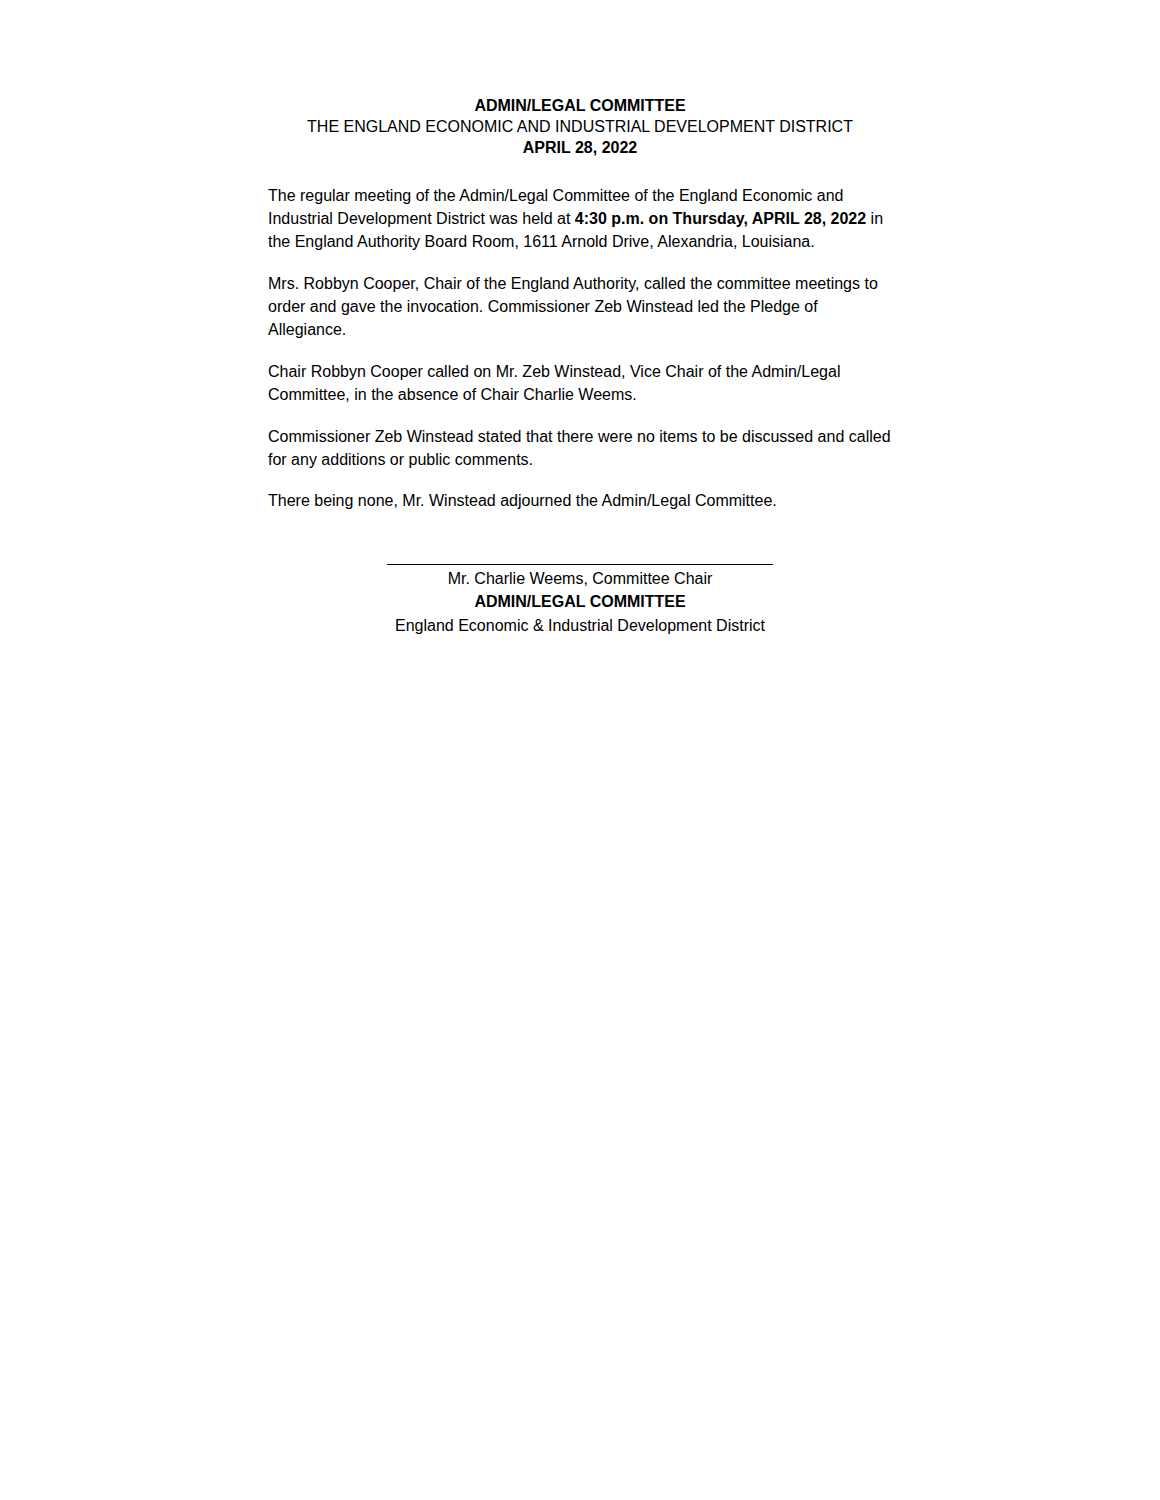ADMIN/LEGAL COMMITTEE THE ENGLAND ECONOMIC AND INDUSTRIAL DEVELOPMENT DISTRICT APRIL 28, 2022
The regular meeting of the Admin/Legal Committee of the England Economic and Industrial Development District was held at 4:30 p.m. on Thursday, APRIL 28, 2022 in the England Authority Board Room, 1611 Arnold Drive, Alexandria, Louisiana.
Mrs. Robbyn Cooper, Chair of the England Authority, called the committee meetings to order and gave the invocation. Commissioner Zeb Winstead led the Pledge of Allegiance.
Chair Robbyn Cooper called on Mr. Zeb Winstead, Vice Chair of the Admin/Legal Committee, in the absence of Chair Charlie Weems.
Commissioner Zeb Winstead stated that there were no items to be discussed and called for any additions or public comments.
There being none, Mr. Winstead adjourned the Admin/Legal Committee.
Mr. Charlie Weems, Committee Chair
ADMIN/LEGAL COMMITTEE
England Economic & Industrial Development District